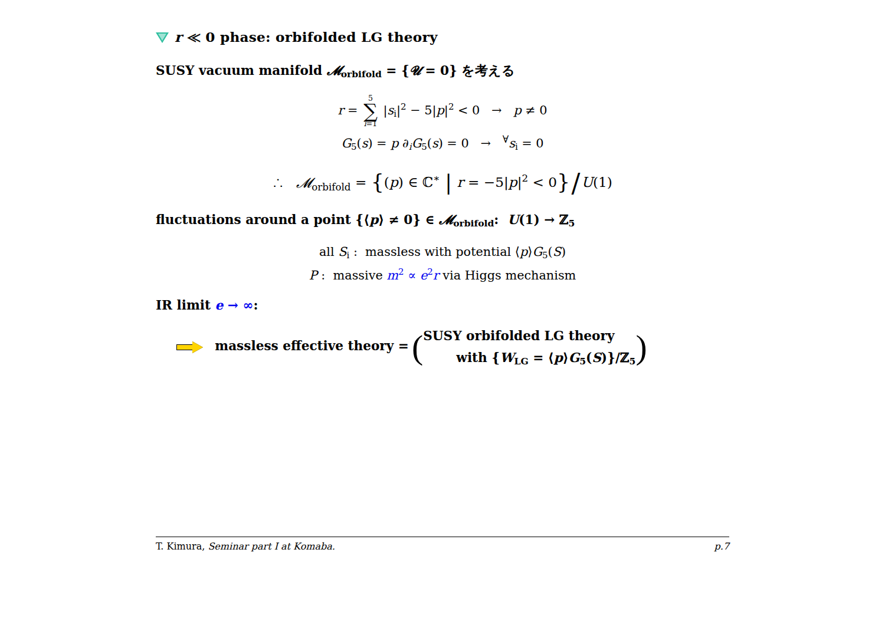r ≪ 0 phase: orbifolded LG theory
SUSY vacuum manifold 𝓜orbifold = {𝓤 = 0} を考える
r = 5 ∑ i=1 |si|2 − 5|p|2 < 0 → p ≠ 0
G5(s) = p ∂iG5(s) = 0 → ∀si = 0
∴ 𝓜orbifold = {(p) ∈ ℂ∗|r = −5|p|2 < 0}/U(1)
fluctuations around a point {⟨p⟩ ≠ 0} ∈ 𝓜orbifold: U(1) → ℤ5
all Si : massless with potential ⟨p⟩G5(S)
P : massive m2 ∝ e2r via Higgs mechanism
IR limit e → ∞:
massless effective theory = (
SUSY orbifolded LG theory
with {WLG = ⟨p⟩G5(S)}/ℤ5
)
T. Kimura, Seminar part I at Komaba. p.7